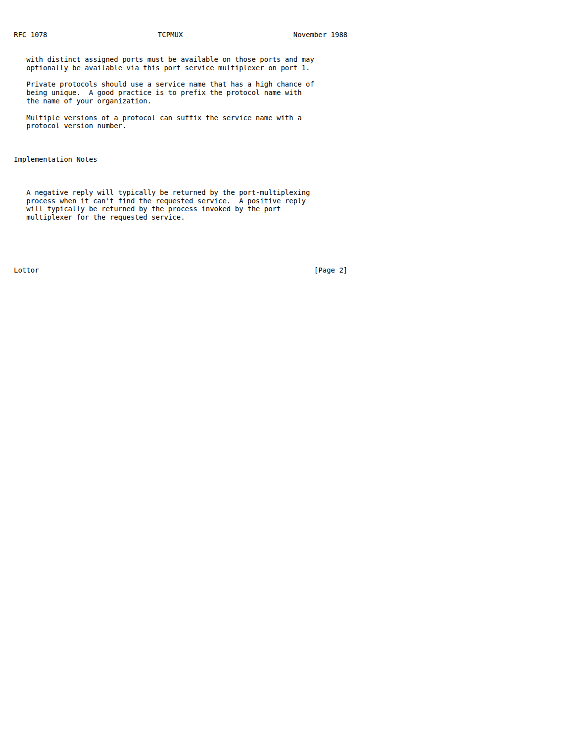RFC 1078 TCPMUX November 1988
with distinct assigned ports must be available on those ports and may optionally be available via this port service multiplexer on port 1. Private protocols should use a service name that has a high chance of being unique. A good practice is to prefix the protocol name with the name of your organization. Multiple versions of a protocol can suffix the service name with a protocol version number.
Implementation Notes
A negative reply will typically be returned by the port-multiplexing process when it can't find the requested service. A positive reply will typically be returned by the process invoked by the port multiplexer for the requested service.
Lottor[Page 2]